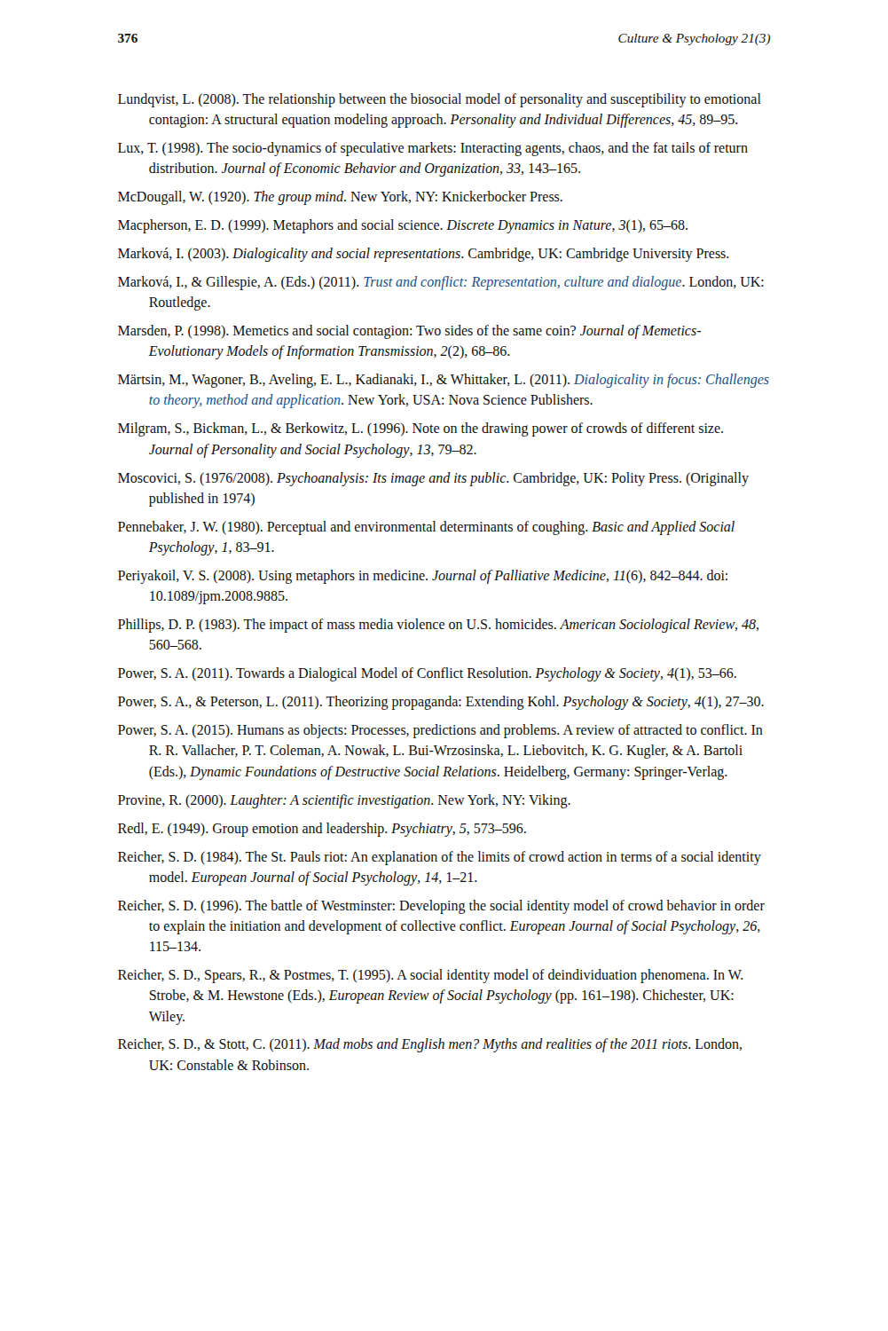376 Culture & Psychology 21(3)
Lundqvist, L. (2008). The relationship between the biosocial model of personality and susceptibility to emotional contagion: A structural equation modeling approach. Personality and Individual Differences, 45, 89–95.
Lux, T. (1998). The socio-dynamics of speculative markets: Interacting agents, chaos, and the fat tails of return distribution. Journal of Economic Behavior and Organization, 33, 143–165.
McDougall, W. (1920). The group mind. New York, NY: Knickerbocker Press.
Macpherson, E. D. (1999). Metaphors and social science. Discrete Dynamics in Nature, 3(1), 65–68.
Marková, I. (2003). Dialogicality and social representations. Cambridge, UK: Cambridge University Press.
Marková, I., & Gillespie, A. (Eds.) (2011). Trust and conflict: Representation, culture and dialogue. London, UK: Routledge.
Marsden, P. (1998). Memetics and social contagion: Two sides of the same coin? Journal of Memetics-Evolutionary Models of Information Transmission, 2(2), 68–86.
Märtsin, M., Wagoner, B., Aveling, E. L., Kadianaki, I., & Whittaker, L. (2011). Dialogicality in focus: Challenges to theory, method and application. New York, USA: Nova Science Publishers.
Milgram, S., Bickman, L., & Berkowitz, L. (1996). Note on the drawing power of crowds of different size. Journal of Personality and Social Psychology, 13, 79–82.
Moscovici, S. (1976/2008). Psychoanalysis: Its image and its public. Cambridge, UK: Polity Press. (Originally published in 1974)
Pennebaker, J. W. (1980). Perceptual and environmental determinants of coughing. Basic and Applied Social Psychology, 1, 83–91.
Periyakoil, V. S. (2008). Using metaphors in medicine. Journal of Palliative Medicine, 11(6), 842–844. doi: 10.1089/jpm.2008.9885.
Phillips, D. P. (1983). The impact of mass media violence on U.S. homicides. American Sociological Review, 48, 560–568.
Power, S. A. (2011). Towards a Dialogical Model of Conflict Resolution. Psychology & Society, 4(1), 53–66.
Power, S. A., & Peterson, L. (2011). Theorizing propaganda: Extending Kohl. Psychology & Society, 4(1), 27–30.
Power, S. A. (2015). Humans as objects: Processes, predictions and problems. A review of attracted to conflict. In R. R. Vallacher, P. T. Coleman, A. Nowak, L. Bui-Wrzosinska, L. Liebovitch, K. G. Kugler, & A. Bartoli (Eds.), Dynamic Foundations of Destructive Social Relations. Heidelberg, Germany: Springer-Verlag.
Provine, R. (2000). Laughter: A scientific investigation. New York, NY: Viking.
Redl, E. (1949). Group emotion and leadership. Psychiatry, 5, 573–596.
Reicher, S. D. (1984). The St. Pauls riot: An explanation of the limits of crowd action in terms of a social identity model. European Journal of Social Psychology, 14, 1–21.
Reicher, S. D. (1996). The battle of Westminster: Developing the social identity model of crowd behavior in order to explain the initiation and development of collective conflict. European Journal of Social Psychology, 26, 115–134.
Reicher, S. D., Spears, R., & Postmes, T. (1995). A social identity model of deindividuation phenomena. In W. Strobe, & M. Hewstone (Eds.), European Review of Social Psychology (pp. 161–198). Chichester, UK: Wiley.
Reicher, S. D., & Stott, C. (2011). Mad mobs and English men? Myths and realities of the 2011 riots. London, UK: Constable & Robinson.